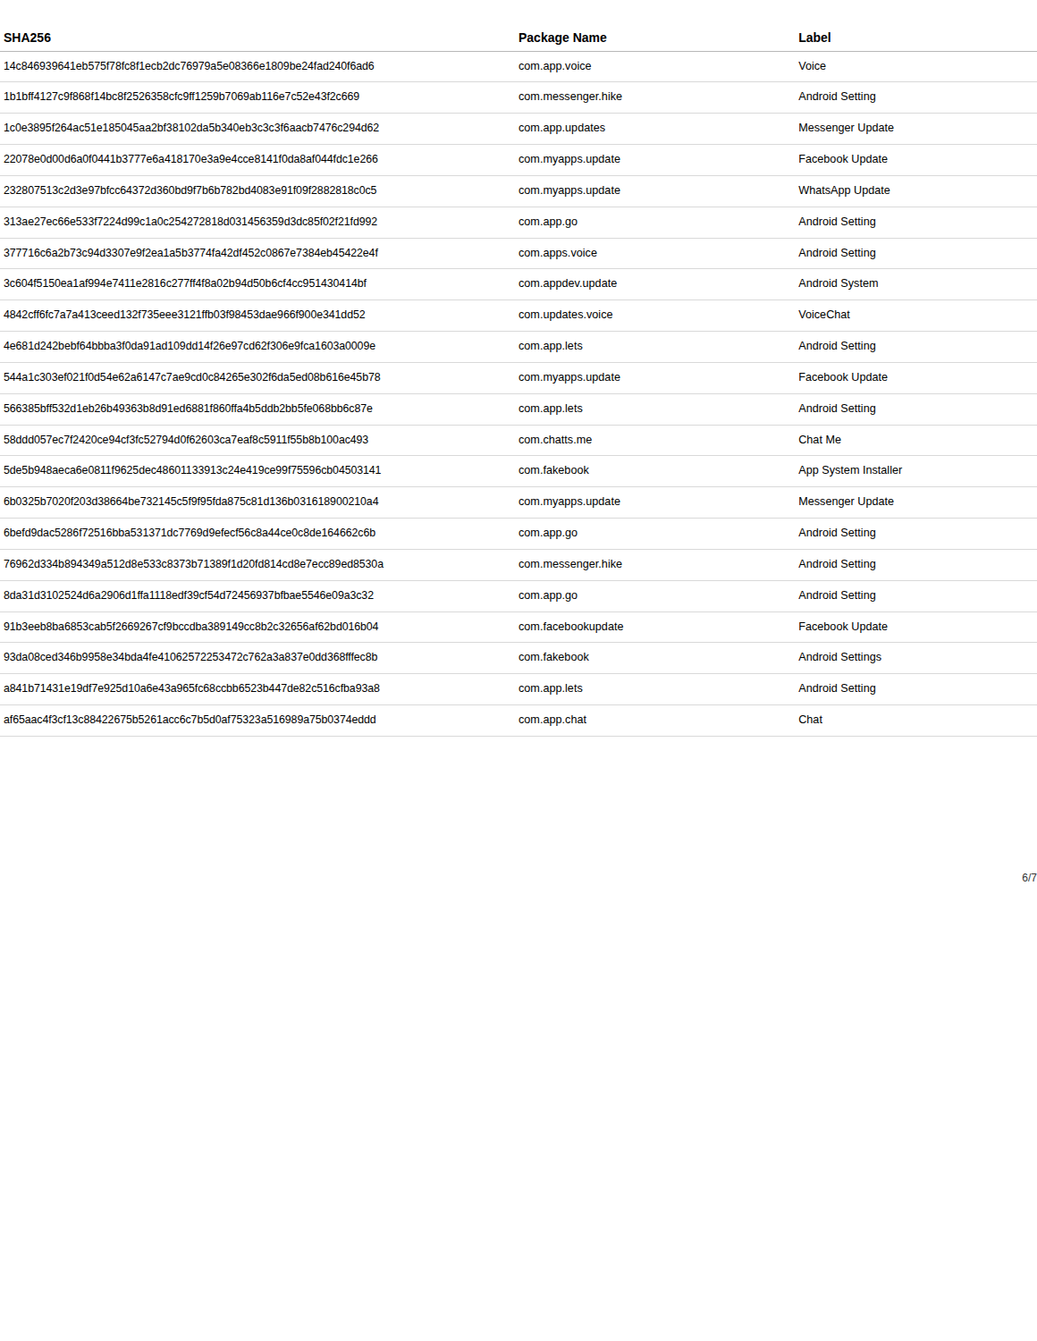| SHA256 | Package Name | Label |
| --- | --- | --- |
| 14c846939641eb575f78fc8f1ecb2dc76979a5e08366e1809be24fad240f6ad6 | com.app.voice | Voice |
| 1b1bff4127c9f868f14bc8f2526358cfc9ff1259b7069ab116e7c52e43f2c669 | com.messenger.hike | Android Setting |
| 1c0e3895f264ac51e185045aa2bf38102da5b340eb3c3c3f6aacb7476c294d62 | com.app.updates | Messenger Update |
| 22078e0d00d6a0f0441b3777e6a418170e3a9e4cce8141f0da8af044fdc1e266 | com.myapps.update | Facebook Update |
| 232807513c2d3e97bfcc64372d360bd9f7b6b782bd4083e91f09f2882818c0c5 | com.myapps.update | WhatsApp Update |
| 313ae27ec66e533f7224d99c1a0c254272818d031456359d3dc85f02f21fd992 | com.app.go | Android Setting |
| 377716c6a2b73c94d3307e9f2ea1a5b3774fa42df452c0867e7384eb45422e4f | com.apps.voice | Android Setting |
| 3c604f5150ea1af994e7411e2816c277ff4f8a02b94d50b6cf4cc951430414bf | com.appdev.update | Android System |
| 4842cff6fc7a7a413ceed132f735eee3121ffb03f98453dae966f900e341dd52 | com.updates.voice | VoiceChat |
| 4e681d242bebf64bbba3f0da91ad109dd14f26e97cd62f306e9fca1603a0009e | com.app.lets | Android Setting |
| 544a1c303ef021f0d54e62a6147c7ae9cd0c84265e302f6da5ed08b616e45b78 | com.myapps.update | Facebook Update |
| 566385bff532d1eb26b49363b8d91ed6881f860ffa4b5ddb2bb5fe068bb6c87e | com.app.lets | Android Setting |
| 58ddd057ec7f2420ce94cf3fc52794d0f62603ca7eaf8c5911f55b8b100ac493 | com.chatts.me | Chat Me |
| 5de5b948aeca6e0811f9625dec48601133913c24e419ce99f75596cb04503141 | com.fakebook | App System Installer |
| 6b0325b7020f203d38664be732145c5f9f95fda875c81d136b031618900210a4 | com.myapps.update | Messenger Update |
| 6befd9dac5286f72516bba531371dc7769d9efecf56c8a44ce0c8de164662c6b | com.app.go | Android Setting |
| 76962d334b894349a512d8e533c8373b71389f1d20fd814cd8e7ecc89ed8530a | com.messenger.hike | Android Setting |
| 8da31d3102524d6a2906d1ffa1118edf39cf54d72456937bfbae5546e09a3c32 | com.app.go | Android Setting |
| 91b3eeb8ba6853cab5f2669267cf9bccdba389149cc8b2c32656af62bd016b04 | com.facebookupdate | Facebook Update |
| 93da08ced346b9958e34bda4fe41062572253472c762a3a837e0dd368fffec8b | com.fakebook | Android Settings |
| a841b71431e19df7e925d10a6e43a965fc68ccbb6523b447de82c516cfba93a8 | com.app.lets | Android Setting |
| af65aac4f3cf13c88422675b5261acc6c7b5d0af75323a516989a75b0374eddd | com.app.chat | Chat |
6/7